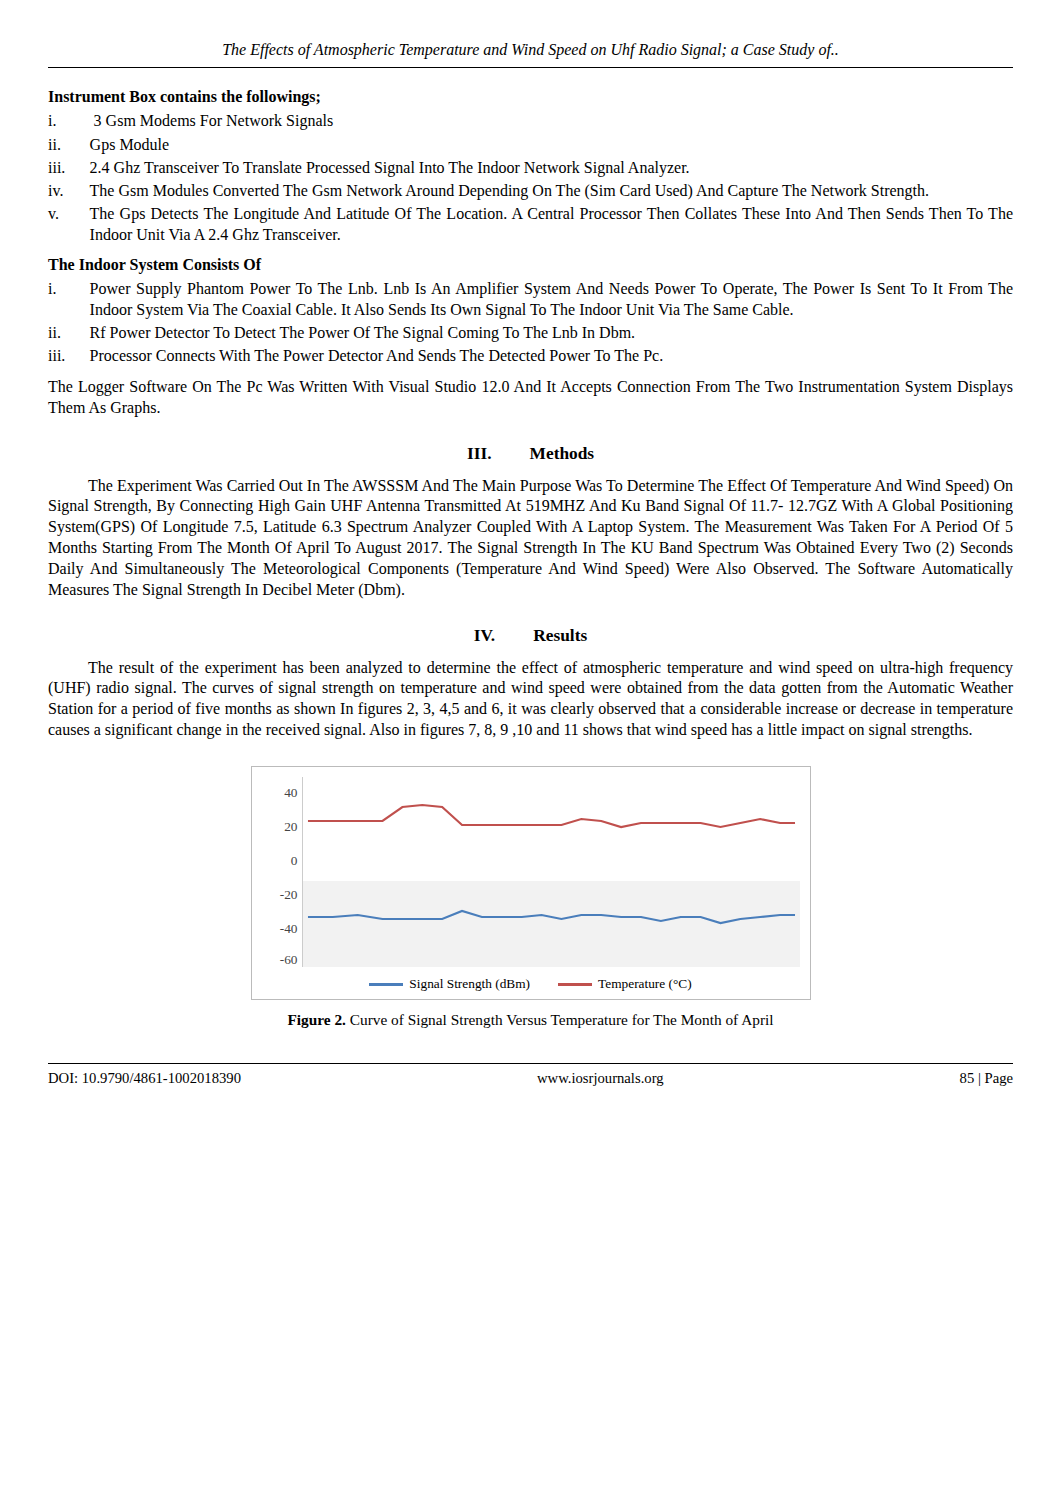The Effects of Atmospheric Temperature and Wind Speed on Uhf Radio Signal; a Case Study of..
Instrument Box contains the followings;
i. 3 Gsm Modems For Network Signals
ii. Gps Module
iii. 2.4 Ghz Transceiver To Translate Processed Signal Into The Indoor Network Signal Analyzer.
iv. The Gsm Modules Converted The Gsm Network Around Depending On The (Sim Card Used) And Capture The Network Strength.
v. The Gps Detects The Longitude And Latitude Of The Location. A Central Processor Then Collates These Into And Then Sends Then To The Indoor Unit Via A 2.4 Ghz Transceiver.
The Indoor System Consists Of
i. Power Supply Phantom Power To The Lnb. Lnb Is An Amplifier System And Needs Power To Operate, The Power Is Sent To It From The Indoor System Via The Coaxial Cable. It Also Sends Its Own Signal To The Indoor Unit Via The Same Cable.
ii. Rf Power Detector To Detect The Power Of The Signal Coming To The Lnb In Dbm.
iii. Processor Connects With The Power Detector And Sends The Detected Power To The Pc.
The Logger Software On The Pc Was Written With Visual Studio 12.0 And It Accepts Connection From The Two Instrumentation System Displays Them As Graphs.
III. Methods
The Experiment Was Carried Out In The AWSSSM And The Main Purpose Was To Determine The Effect Of Temperature And Wind Speed) On Signal Strength, By Connecting High Gain UHF Antenna Transmitted At 519MHZ And Ku Band Signal Of 11.7- 12.7GZ With A Global Positioning System(GPS) Of Longitude 7.5, Latitude 6.3 Spectrum Analyzer Coupled With A Laptop System. The Measurement Was Taken For A Period Of 5 Months Starting From The Month Of April To August 2017. The Signal Strength In The KU Band Spectrum Was Obtained Every Two (2) Seconds Daily And Simultaneously The Meteorological Components (Temperature And Wind Speed) Were Also Observed. The Software Automatically Measures The Signal Strength In Decibel Meter (Dbm).
IV. Results
The result of the experiment has been analyzed to determine the effect of atmospheric temperature and wind speed on ultra-high frequency (UHF) radio signal. The curves of signal strength on temperature and wind speed were obtained from the data gotten from the Automatic Weather Station for a period of five months as shown In figures 2, 3, 4,5 and 6, it was clearly observed that a considerable increase or decrease in temperature causes a significant change in the received signal. Also in figures 7, 8, 9 ,10 and 11 shows that wind speed has a little impact on signal strengths.
40 20 0 -20 -40 -60
Signal Strength (dBm)
Temperature (°C)
Figure 2. Curve of Signal Strength Versus Temperature for The Month of April
DOI: 10.9790/4861-1002018390 www.iosrjournals.org 85 | Page